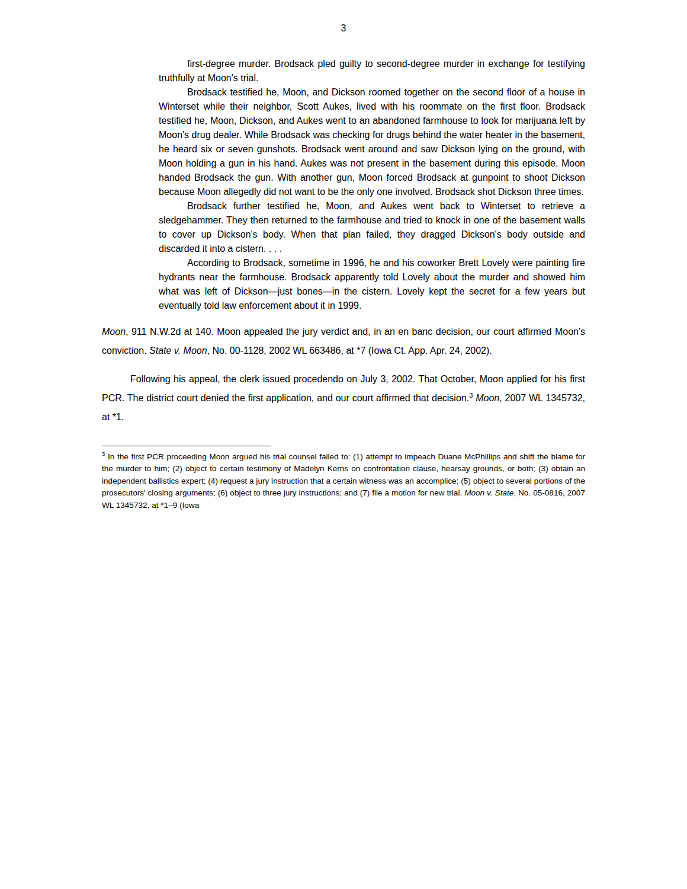3
first-degree murder. Brodsack pled guilty to second-degree murder in exchange for testifying truthfully at Moon's trial.
Brodsack testified he, Moon, and Dickson roomed together on the second floor of a house in Winterset while their neighbor, Scott Aukes, lived with his roommate on the first floor. Brodsack testified he, Moon, Dickson, and Aukes went to an abandoned farmhouse to look for marijuana left by Moon's drug dealer. While Brodsack was checking for drugs behind the water heater in the basement, he heard six or seven gunshots. Brodsack went around and saw Dickson lying on the ground, with Moon holding a gun in his hand. Aukes was not present in the basement during this episode. Moon handed Brodsack the gun. With another gun, Moon forced Brodsack at gunpoint to shoot Dickson because Moon allegedly did not want to be the only one involved. Brodsack shot Dickson three times.
Brodsack further testified he, Moon, and Aukes went back to Winterset to retrieve a sledgehammer. They then returned to the farmhouse and tried to knock in one of the basement walls to cover up Dickson's body. When that plan failed, they dragged Dickson's body outside and discarded it into a cistern. . . .
According to Brodsack, sometime in 1996, he and his coworker Brett Lovely were painting fire hydrants near the farmhouse. Brodsack apparently told Lovely about the murder and showed him what was left of Dickson—just bones—in the cistern. Lovely kept the secret for a few years but eventually told law enforcement about it in 1999.
Moon, 911 N.W.2d at 140. Moon appealed the jury verdict and, in an en banc decision, our court affirmed Moon's conviction. State v. Moon, No. 00-1128, 2002 WL 663486, at *7 (Iowa Ct. App. Apr. 24, 2002).
Following his appeal, the clerk issued procedendo on July 3, 2002. That October, Moon applied for his first PCR. The district court denied the first application, and our court affirmed that decision.3 Moon, 2007 WL 1345732, at *1.
3 In the first PCR proceeding Moon argued his trial counsel failed to: (1) attempt to impeach Duane McPhillips and shift the blame for the murder to him; (2) object to certain testimony of Madelyn Kerns on confrontation clause, hearsay grounds, or both; (3) obtain an independent ballistics expert; (4) request a jury instruction that a certain witness was an accomplice; (5) object to several portions of the prosecutors' closing arguments; (6) object to three jury instructions; and (7) file a motion for new trial. Moon v. State, No. 05-0816, 2007 WL 1345732, at *1–9 (Iowa